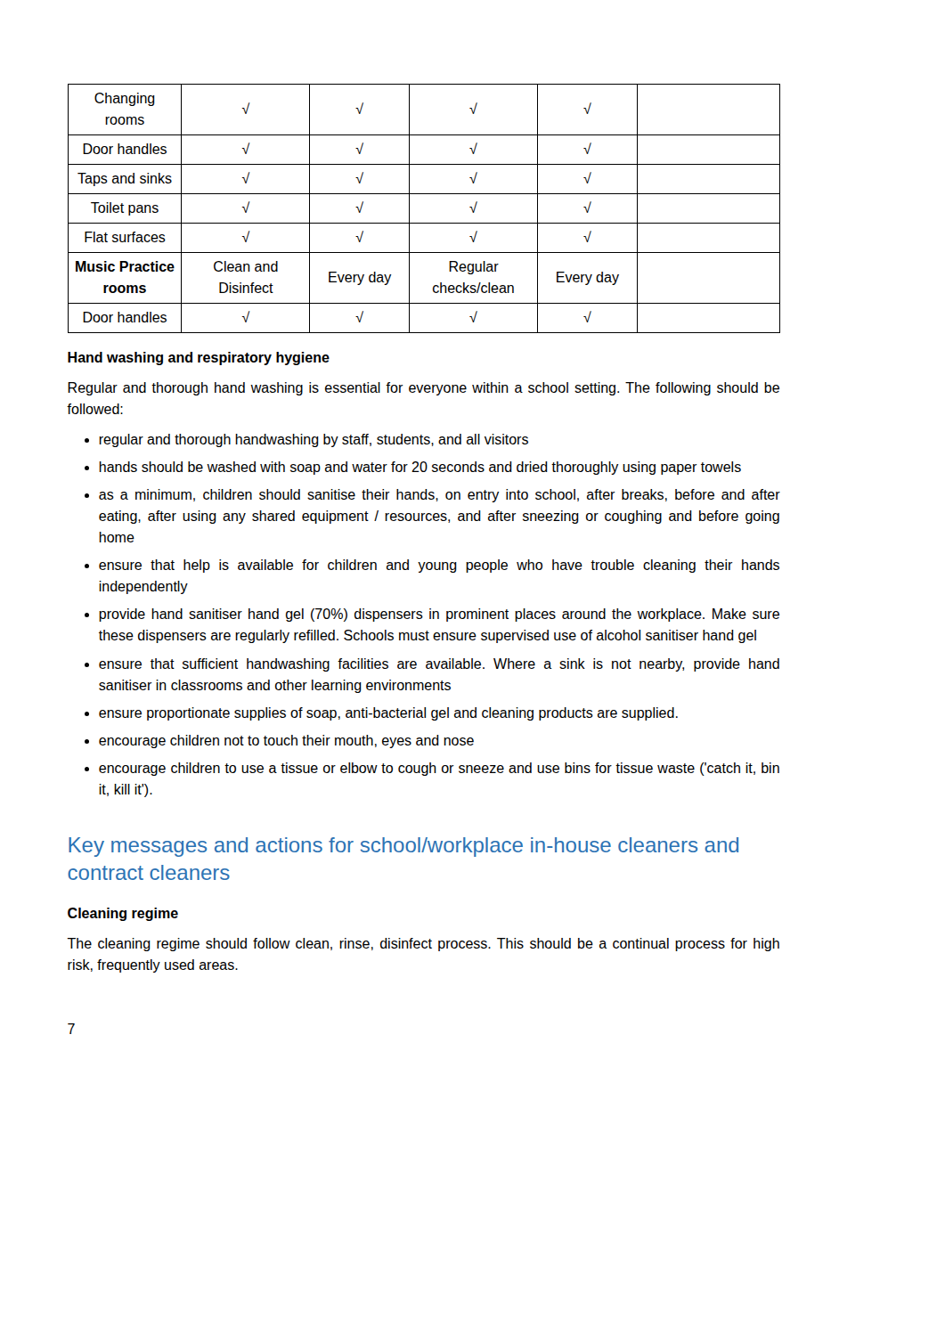| Changing rooms | √ | √ | √ | √ | |
| Door handles | √ | √ | √ | √ | |
| Taps and sinks | √ | √ | √ | √ | |
| Toilet pans | √ | √ | √ | √ | |
| Flat surfaces | √ | √ | √ | √ | |
| Music Practice rooms | Clean and Disinfect | Every day | Regular checks/clean | Every day | |
| Door handles | √ | √ | √ | √ | |
Hand washing and respiratory hygiene
Regular and thorough hand washing is essential for everyone within a school setting. The following should be followed:
regular and thorough handwashing by staff, students, and all visitors
hands should be washed with soap and water for 20 seconds and dried thoroughly using paper towels
as a minimum, children should sanitise their hands, on entry into school, after breaks, before and after eating, after using any shared equipment / resources, and after sneezing or coughing and before going home
ensure that help is available for children and young people who have trouble cleaning their hands independently
provide hand sanitiser hand gel (70%) dispensers in prominent places around the workplace. Make sure these dispensers are regularly refilled. Schools must ensure supervised use of alcohol sanitiser hand gel
ensure that sufficient handwashing facilities are available. Where a sink is not nearby, provide hand sanitiser in classrooms and other learning environments
ensure proportionate supplies of soap, anti-bacterial gel and cleaning products are supplied.
encourage children not to touch their mouth, eyes and nose
encourage children to use a tissue or elbow to cough or sneeze and use bins for tissue waste ('catch it, bin it, kill it').
Key messages and actions for school/workplace in-house cleaners and contract cleaners
Cleaning regime
The cleaning regime should follow clean, rinse, disinfect process. This should be a continual process for high risk, frequently used areas.
7